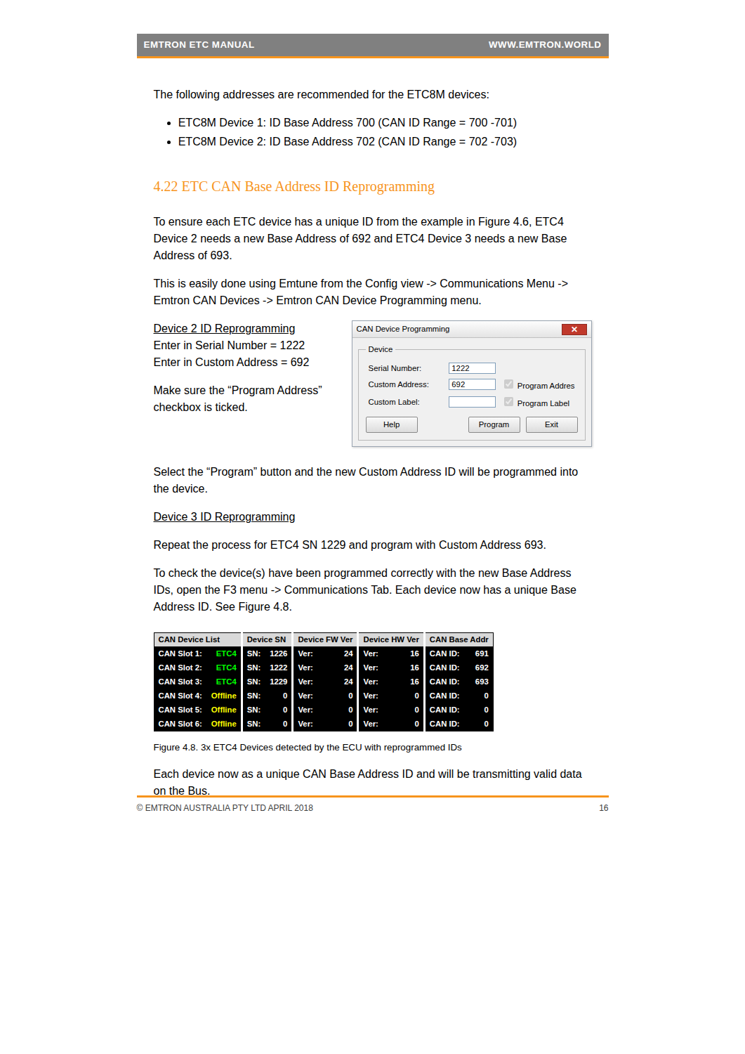EMTRON ETC MANUAL WWW.EMTRON.WORLD
The following addresses are recommended for the ETC8M devices:
ETC8M Device 1: ID Base Address 700 (CAN ID Range = 700 -701)
ETC8M Device 2: ID Base Address 702 (CAN ID Range = 702 -703)
4.22 ETC CAN Base Address ID Reprogramming
To ensure each ETC device has a unique ID from the example in Figure 4.6, ETC4 Device 2 needs a new Base Address of 692 and ETC4 Device 3 needs a new Base Address of 693.
This is easily done using Emtune from the Config view -> Communications Menu -> Emtron CAN Devices -> Emtron CAN Device Programming menu.
Device 2 ID Reprogramming
Enter in Serial Number = 1222
Enter in Custom Address = 692
Make sure the “Program Address” checkbox is ticked.
CAN Device Programming ✕
Device
| Serial Number: | | |
| Custom Address: | | Program Addres |
| Custom Label: | | Program Label |
Help
Program
Exit
Select the “Program” button and the new Custom Address ID will be programmed into the device.
Device 3 ID Reprogramming
Repeat the process for ETC4 SN 1229 and program with Custom Address 693.
To check the device(s) have been programmed correctly with the new Base Address IDs, open the F3 menu -> Communications Tab. Each device now has a unique Base Address ID. See Figure 4.8.
| CAN Device List | Device SN | Device FW Ver | Device HW Ver | CAN Base Addr |
| --- | --- | --- | --- | --- |
| CAN Slot 1: | ETC4 | SN: | 1226 | Ver: | 24 | Ver: | 16 | CAN ID: | 691 |
| CAN Slot 2: | ETC4 | SN: | 1222 | Ver: | 24 | Ver: | 16 | CAN ID: | 692 |
| CAN Slot 3: | ETC4 | SN: | 1229 | Ver: | 24 | Ver: | 16 | CAN ID: | 693 |
| CAN Slot 4: | Offline | SN: | 0 | Ver: | 0 | Ver: | 0 | CAN ID: | 0 |
| CAN Slot 5: | Offline | SN: | 0 | Ver: | 0 | Ver: | 0 | CAN ID: | 0 |
| CAN Slot 6: | Offline | SN: | 0 | Ver: | 0 | Ver: | 0 | CAN ID: | 0 |
Figure 4.8. 3x ETC4 Devices detected by the ECU with reprogrammed IDs
Each device now as a unique CAN Base Address ID and will be transmitting valid data on the Bus.
© EMTRON AUSTRALIA PTY LTD APRIL 2018 16